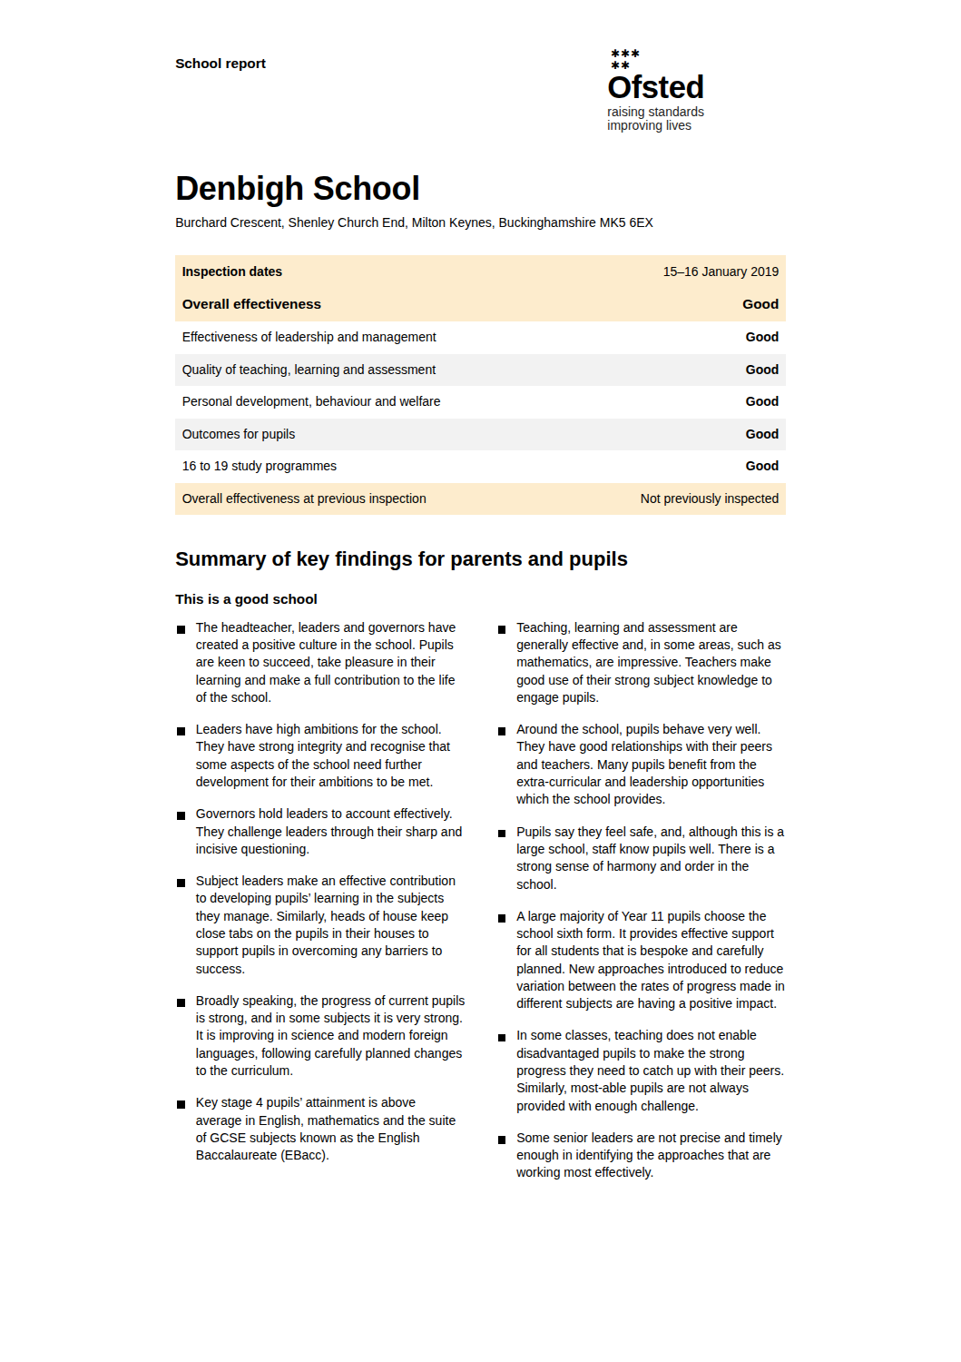School report
✱✱✱
✱✱
Ofsted
raising standards
improving lives
Denbigh School
Burchard Crescent, Shenley Church End, Milton Keynes, Buckinghamshire MK5 6EX
| Inspection dates | 15–16 January 2019 |
| Overall effectiveness | Good |
| Effectiveness of leadership and management | Good |
| Quality of teaching, learning and assessment | Good |
| Personal development, behaviour and welfare | Good |
| Outcomes for pupils | Good |
| 16 to 19 study programmes | Good |
| Overall effectiveness at previous inspection | Not previously inspected |
Summary of key findings for parents and pupils
This is a good school
The headteacher, leaders and governors have created a positive culture in the school. Pupils are keen to succeed, take pleasure in their learning and make a full contribution to the life of the school.
Leaders have high ambitions for the school. They have strong integrity and recognise that some aspects of the school need further development for their ambitions to be met.
Governors hold leaders to account effectively. They challenge leaders through their sharp and incisive questioning.
Subject leaders make an effective contribution to developing pupils’ learning in the subjects they manage. Similarly, heads of house keep close tabs on the pupils in their houses to support pupils in overcoming any barriers to success.
Broadly speaking, the progress of current pupils is strong, and in some subjects it is very strong. It is improving in science and modern foreign languages, following carefully planned changes to the curriculum.
Key stage 4 pupils’ attainment is above average in English, mathematics and the suite of GCSE subjects known as the English Baccalaureate (EBacc).
Teaching, learning and assessment are generally effective and, in some areas, such as mathematics, are impressive. Teachers make good use of their strong subject knowledge to engage pupils.
Around the school, pupils behave very well. They have good relationships with their peers and teachers. Many pupils benefit from the extra-curricular and leadership opportunities which the school provides.
Pupils say they feel safe, and, although this is a large school, staff know pupils well. There is a strong sense of harmony and order in the school.
A large majority of Year 11 pupils choose the school sixth form. It provides effective support for all students that is bespoke and carefully planned. New approaches introduced to reduce variation between the rates of progress made in different subjects are having a positive impact.
In some classes, teaching does not enable disadvantaged pupils to make the strong progress they need to catch up with their peers. Similarly, most-able pupils are not always provided with enough challenge.
Some senior leaders are not precise and timely enough in identifying the approaches that are working most effectively.